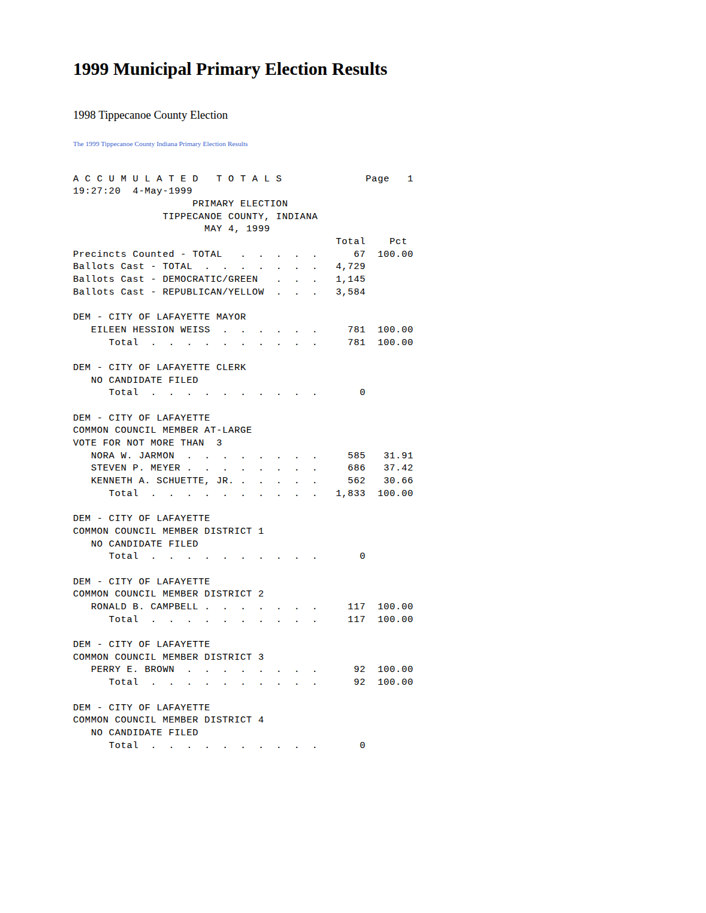1999 Municipal Primary Election Results
1998 Tippecanoe County Election
The 1999 Tippecanoe County Indiana Primary Election Results
A C C U M U L A T E D   T O T A L S              Page   1
19:27:20  4-May-1999
                    PRIMARY ELECTION
               TIPPECANOE COUNTY, INDIANA
                      MAY 4, 1999
                                            Total    Pct
Precincts Counted - TOTAL   .  .  .  .  .      67  100.00
Ballots Cast - TOTAL  .  .  .  .  .  .  .   4,729
Ballots Cast - DEMOCRATIC/GREEN   .  .  .   1,145
Ballots Cast - REPUBLICAN/YELLOW  .  .  .   3,584

DEM - CITY OF LAFAYETTE MAYOR
   EILEEN HESSION WEISS  .  .  .  .  .  .     781  100.00
      Total  .  .  .  .  .  .  .  .  .  .     781  100.00

DEM - CITY OF LAFAYETTE CLERK
   NO CANDIDATE FILED
      Total  .  .  .  .  .  .  .  .  .  .       0

DEM - CITY OF LAFAYETTE
COMMON COUNCIL MEMBER AT-LARGE
VOTE FOR NOT MORE THAN  3
   NORA W. JARMON  .  .  .  .  .  .  .  .     585   31.91
   STEVEN P. MEYER .  .  .  .  .  .  .  .     686   37.42
   KENNETH A. SCHUETTE, JR. .  .  .  .  .     562   30.66
      Total  .  .  .  .  .  .  .  .  .  .   1,833  100.00

DEM - CITY OF LAFAYETTE
COMMON COUNCIL MEMBER DISTRICT 1
   NO CANDIDATE FILED
      Total  .  .  .  .  .  .  .  .  .  .       0

DEM - CITY OF LAFAYETTE
COMMON COUNCIL MEMBER DISTRICT 2
   RONALD B. CAMPBELL .  .  .  .  .  .  .     117  100.00
      Total  .  .  .  .  .  .  .  .  .  .     117  100.00

DEM - CITY OF LAFAYETTE
COMMON COUNCIL MEMBER DISTRICT 3
   PERRY E. BROWN  .  .  .  .  .  .  .  .      92  100.00
      Total  .  .  .  .  .  .  .  .  .  .      92  100.00

DEM - CITY OF LAFAYETTE
COMMON COUNCIL MEMBER DISTRICT 4
   NO CANDIDATE FILED
      Total  .  .  .  .  .  .  .  .  .  .       0